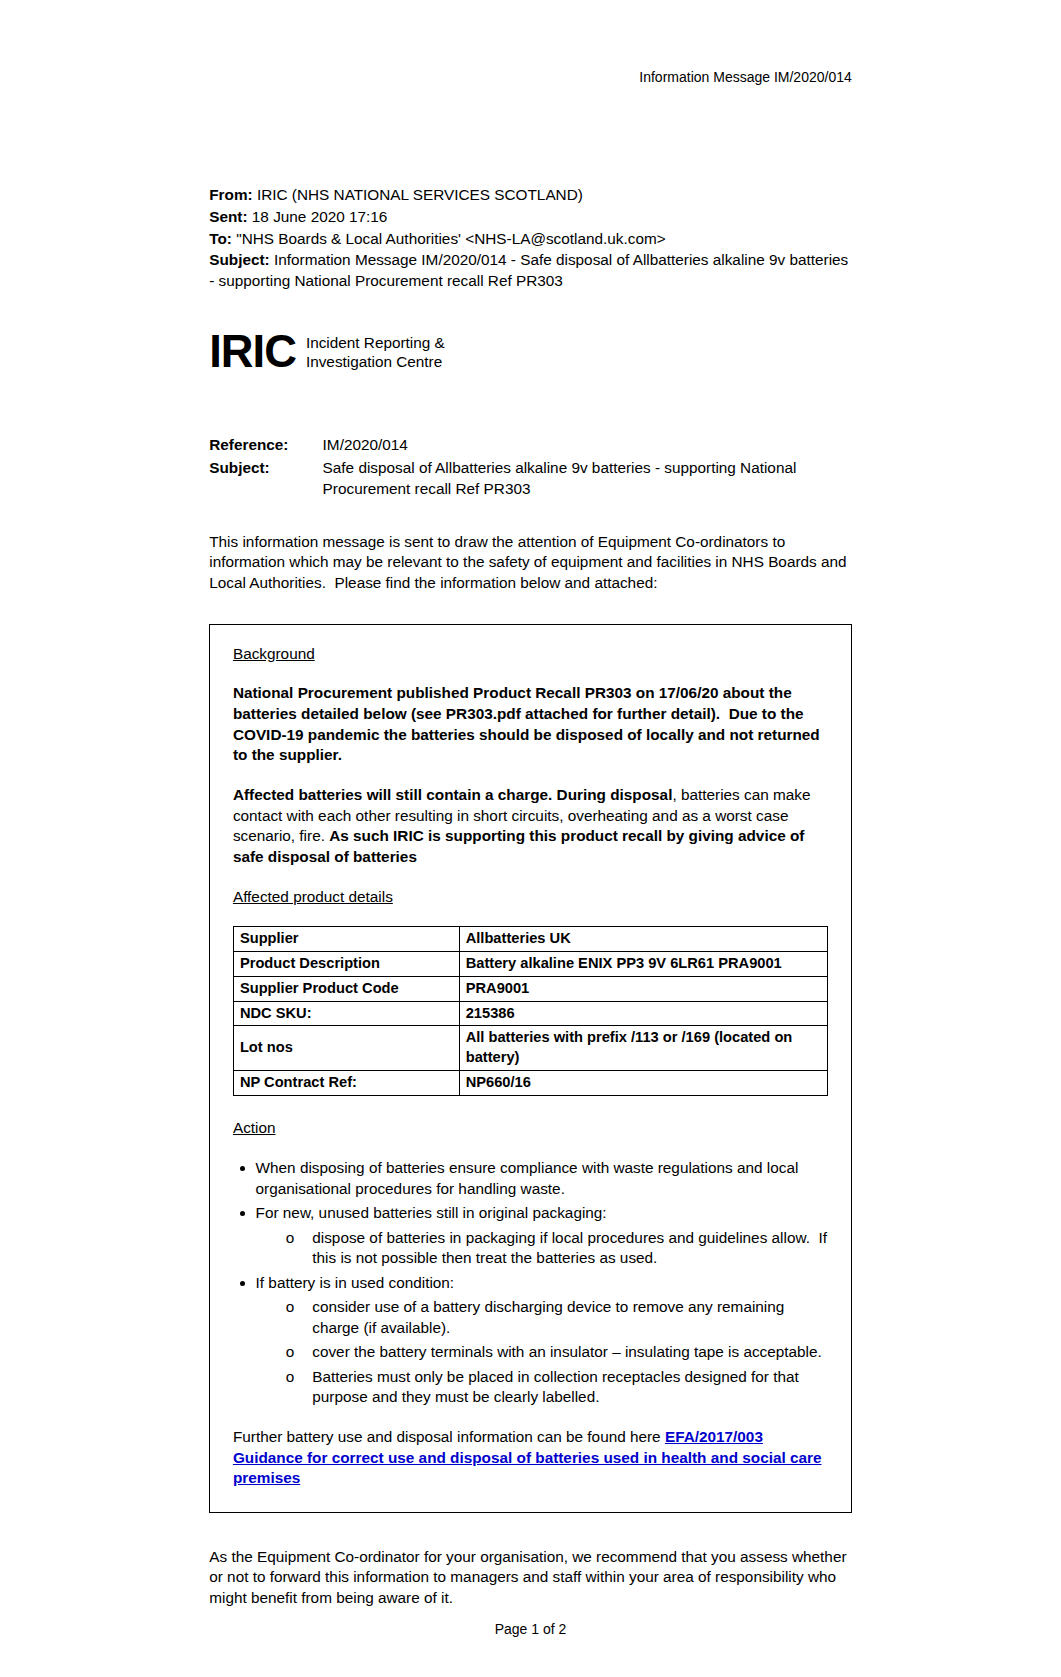Information Message IM/2020/014
From: IRIC (NHS NATIONAL SERVICES SCOTLAND)
Sent: 18 June 2020 17:16
To: "NHS Boards & Local Authorities' <NHS-LA@scotland.uk.com>
Subject: Information Message IM/2020/014 - Safe disposal of Allbatteries alkaline 9v batteries - supporting National Procurement recall Ref PR303
IRIC
Incident Reporting &
Investigation Centre
| Reference: | IM/2020/014 |
| Subject: | Safe disposal of Allbatteries alkaline 9v batteries - supporting National Procurement recall Ref PR303 |
This information message is sent to draw the attention of Equipment Co-ordinators to information which may be relevant to the safety of equipment and facilities in NHS Boards and Local Authorities. Please find the information below and attached:
Background
National Procurement published Product Recall PR303 on 17/06/20 about the batteries detailed below (see PR303.pdf attached for further detail). Due to the COVID-19 pandemic the batteries should be disposed of locally and not returned to the supplier.
Affected batteries will still contain a charge. During disposal, batteries can make contact with each other resulting in short circuits, overheating and as a worst case scenario, fire. As such IRIC is supporting this product recall by giving advice of safe disposal of batteries
Affected product details
| Supplier | Allbatteries UK |
| Product Description | Battery alkaline ENIX PP3 9V 6LR61 PRA9001 |
| Supplier Product Code | PRA9001 |
| NDC SKU: | 215386 |
| Lot nos | All batteries with prefix /113 or /169 (located on battery) |
| NP Contract Ref: | NP660/16 |
Action
When disposing of batteries ensure compliance with waste regulations and local organisational procedures for handling waste.
For new, unused batteries still in original packaging:
dispose of batteries in packaging if local procedures and guidelines allow. If this is not possible then treat the batteries as used.
If battery is in used condition:
consider use of a battery discharging device to remove any remaining charge (if available).
cover the battery terminals with an insulator – insulating tape is acceptable.
Batteries must only be placed in collection receptacles designed for that purpose and they must be clearly labelled.
Further battery use and disposal information can be found here EFA/2017/003 Guidance for correct use and disposal of batteries used in health and social care premises
As the Equipment Co-ordinator for your organisation, we recommend that you assess whether or not to forward this information to managers and staff within your area of responsibility who might benefit from being aware of it.
Page 1 of 2